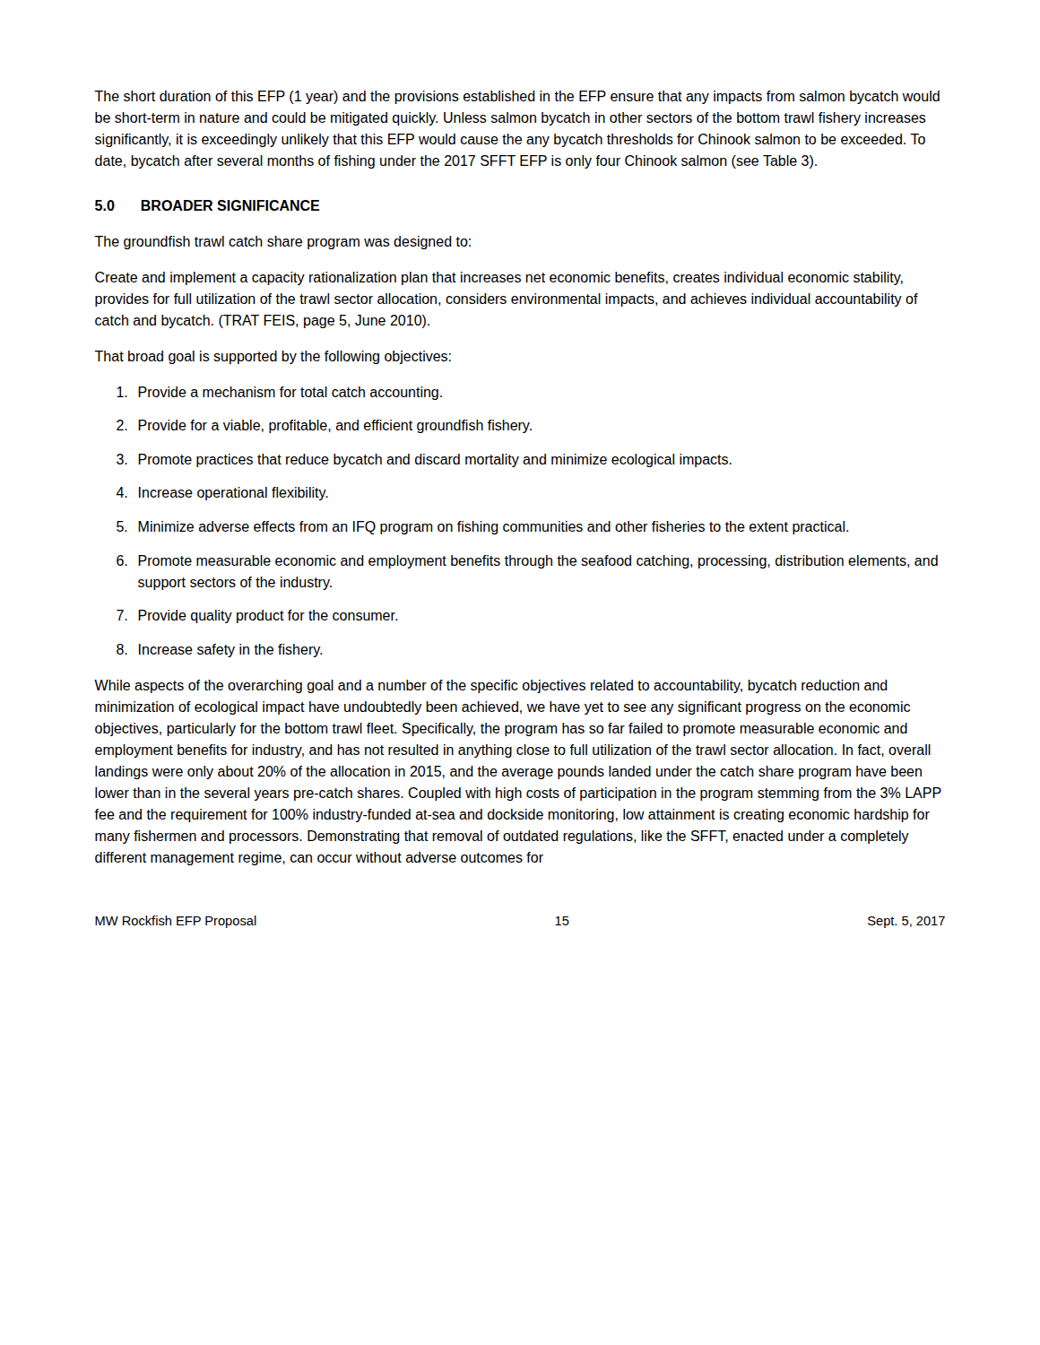The short duration of this EFP (1 year) and the provisions established in the EFP ensure that any impacts from salmon bycatch would be short-term in nature and could be mitigated quickly. Unless salmon bycatch in other sectors of the bottom trawl fishery increases significantly, it is exceedingly unlikely that this EFP would cause the any bycatch thresholds for Chinook salmon to be exceeded. To date, bycatch after several months of fishing under the 2017 SFFT EFP is only four Chinook salmon (see Table 3).
5.0 BROADER SIGNIFICANCE
The groundfish trawl catch share program was designed to:
Create and implement a capacity rationalization plan that increases net economic benefits, creates individual economic stability, provides for full utilization of the trawl sector allocation, considers environmental impacts, and achieves individual accountability of catch and bycatch. (TRAT FEIS, page 5, June 2010).
That broad goal is supported by the following objectives:
Provide a mechanism for total catch accounting.
Provide for a viable, profitable, and efficient groundfish fishery.
Promote practices that reduce bycatch and discard mortality and minimize ecological impacts.
Increase operational flexibility.
Minimize adverse effects from an IFQ program on fishing communities and other fisheries to the extent practical.
Promote measurable economic and employment benefits through the seafood catching, processing, distribution elements, and support sectors of the industry.
Provide quality product for the consumer.
Increase safety in the fishery.
While aspects of the overarching goal and a number of the specific objectives related to accountability, bycatch reduction and minimization of ecological impact have undoubtedly been achieved, we have yet to see any significant progress on the economic objectives, particularly for the bottom trawl fleet. Specifically, the program has so far failed to promote measurable economic and employment benefits for industry, and has not resulted in anything close to full utilization of the trawl sector allocation. In fact, overall landings were only about 20% of the allocation in 2015, and the average pounds landed under the catch share program have been lower than in the several years pre-catch shares. Coupled with high costs of participation in the program stemming from the 3% LAPP fee and the requirement for 100% industry-funded at-sea and dockside monitoring, low attainment is creating economic hardship for many fishermen and processors. Demonstrating that removal of outdated regulations, like the SFFT, enacted under a completely different management regime, can occur without adverse outcomes for
MW Rockfish EFP Proposal
15
Sept. 5, 2017